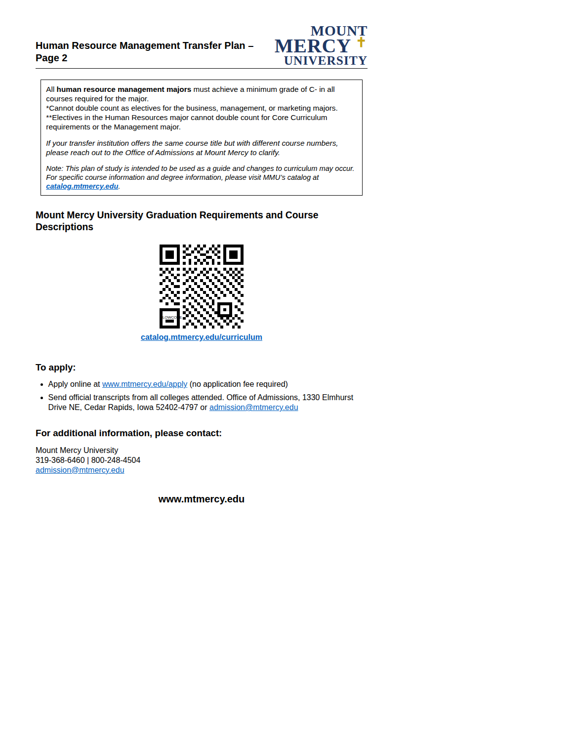Human Resource Management Transfer Plan – Page 2
MOUNT MERCY ✝ UNIVERSITY
All human resource management majors must achieve a minimum grade of C- in all courses required for the major.
*Cannot double count as electives for the business, management, or marketing majors.
**Electives in the Human Resources major cannot double count for Core Curriculum requirements or the Management major.
If your transfer institution offers the same course title but with different course numbers, please reach out to the Office of Admissions at Mount Mercy to clarify.
Note: This plan of study is intended to be used as a guide and changes to curriculum may occur. For specific course information and degree information, please visit MMU’s catalog at catalog.mtmercy.edu.
Mount Mercy University Graduation Requirements and Course Descriptions
FLOWCODE
catalog.mtmercy.edu/curriculum
To apply:
Apply online at www.mtmercy.edu/apply (no application fee required)
Send official transcripts from all colleges attended. Office of Admissions, 1330 Elmhurst Drive NE, Cedar Rapids, Iowa 52402-4797 or admission@mtmercy.edu
For additional information, please contact:
Mount Mercy University
319-368-6460 | 800-248-4504
admission@mtmercy.edu
www.mtmercy.edu